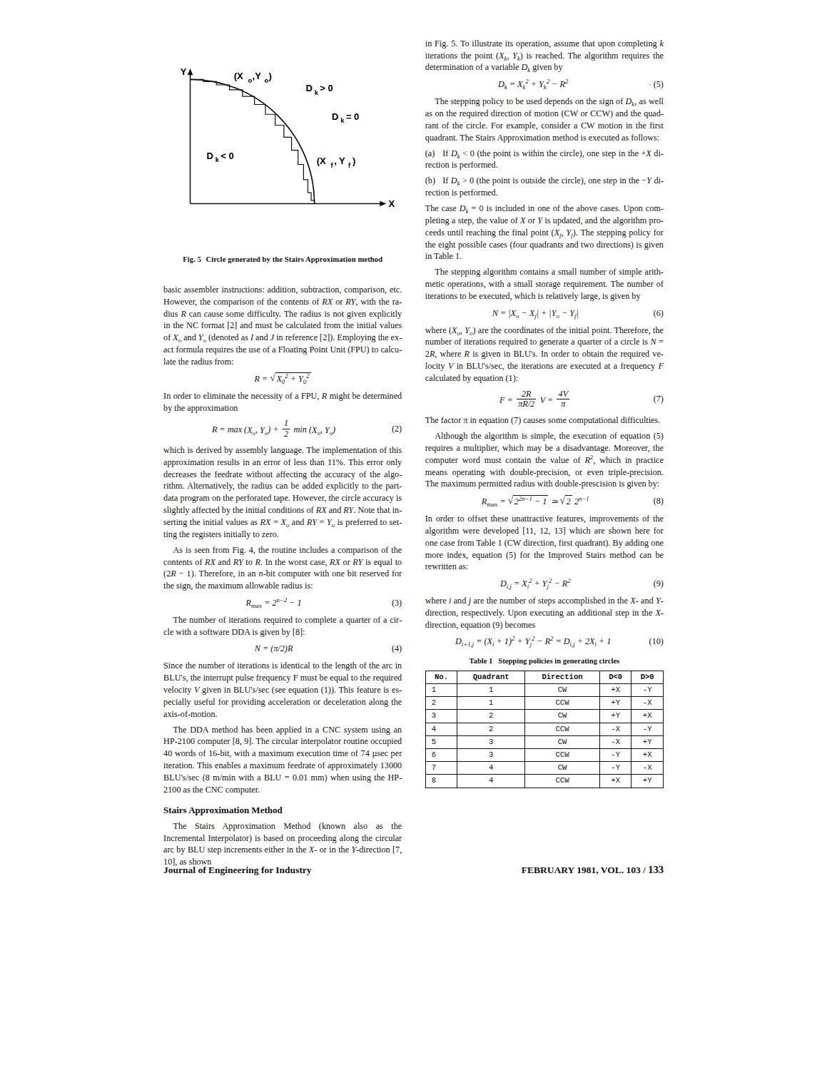Y X (X o ,Y o ) D k > 0 D k = 0 D k < 0 (X f , Y f )
Fig. 5 Circle generated by the Stairs Approximation method
basic assembler instructions: addition, subtraction, comparison, etc. However, the comparison of the contents of RX or RY, with the radius R can cause some difficulty. The radius is not given explicitly in the NC format [2] and must be calculated from the initial values of Xo and Yo (denoted as I and J in reference [2]). Employing the exact formula requires the use of a Floating Point Unit (FPU) to calculate the radius from:
R = X02 + Y02
In order to eliminate the necessity of a FPU, R might be determined by the approximation
R = max (Xo, Yo) + 12 min (Xo, Yo)
(2)
which is derived by assembly language. The implementation of this approximation results in an error of less than 11%. This error only decreases the feedrate without affecting the accuracy of the algorithm. Alternatively, the radius can be added explicitly to the part-data program on the perforated tape. However, the circle accuracy is slightly affected by the initial conditions of RX and RY. Note that inserting the initial values as RX = Xo and RY = Yo is preferred to setting the registers initially to zero.
As is seen from Fig. 4, the routine includes a comparison of the contents of RX and RY to R. In the worst case, RX or RY is equal to (2R − 1). Therefore, in an n-bit computer with one bit reserved for the sign, the maximum allowable radius is:
Rmax = 2n−2 − 1
(3)
The number of iterations required to complete a quarter of a circle with a software DDA is given by [8]:
N = (π/2)R
(4)
Since the number of iterations is identical to the length of the arc in BLU's, the interrupt pulse frequency F must be equal to the required velocity V given in BLU's/sec (see equation (1)). This feature is especially useful for providing acceleration or deceleration along the axis-of-motion.
The DDA method has been applied in a CNC system using an HP-2100 computer [8, 9]. The circular interpolator routine occupied 40 words of 16-bit, with a maximum execution time of 74 µsec per iteration. This enables a maximum feedrate of approximately 13000 BLU's/sec (8 m/min with a BLU = 0.01 mm) when using the HP-2100 as the CNC computer.
Stairs Approximation Method
The Stairs Approximation Method (known also as the Incremental Interpolator) is based on proceeding along the circular arc by BLU step increments either in the X- or in the Y-direction [7, 10], as shown
in Fig. 5. To illustrate its operation, assume that upon completing k iterations the point (Xk, Yk) is reached. The algorithm requires the determination of a variable Dk given by
Dk = Xk2 + Yk2 − R2
· (5)
The stepping policy to be used depends on the sign of Dk, as well as on the required direction of motion (CW or CCW) and the quadrant of the circle. For example, consider a CW motion in the first quadrant. The Stairs Approximation method is executed as follows:
(a) If Dk < 0 (the point is within the circle), one step in the +X direction is performed.
(b) If Dk > 0 (the point is outside the circle), one step in the −Y direction is performed.
The case Dk = 0 is included in one of the above cases. Upon completing a step, the value of X or Y is updated, and the algorithm proceeds until reaching the final point (Xf, Yf). The stepping policy for the eight possible cases (four quadrants and two directions) is given in Table 1.
The stepping algorithm contains a small number of simple arithmetic operations, with a small storage requirement. The number of iterations to be executed, which is relatively large, is given by
N = |Xo − Xf| + |Yo − Yf|
(6)
where (Xo, Yo) are the coordinates of the initial point. Therefore, the number of iterations required to generate a quarter of a circle is N = 2R, where R is given in BLU's. In order to obtain the required velocity V in BLU's/sec, the iterations are executed at a frequency F calculated by equation (1):
F = 2R πR/2 V = 4V π
(7)
The factor π in equation (7) causes some computational difficulties.
Although the algorithm is simple, the execution of equation (5) requires a multiplier, which may be a disadvantage. Moreover, the computer word must contain the value of R2, which in practice means operating with double-precision, or even triple-precision. The maximum permitted radius with double-prescision is given by:
Rmax = 22n−1 − 1 ≃ 2 2n−1
(8)
In order to offset these unattractive features, improvements of the algorithm were developed [11, 12, 13] which are shown here for one case from Table 1 (CW direction, first quadrant). By adding one more index, equation (5) for the Improved Stairs method can be rewritten as:
Di,j = Xi2 + Yj2 − R2
(9)
where i and j are the number of steps accomplished in the X- and Y-direction, respectively. Upon executing an additional step in the X-direction, equation (9) becomes
Di+1,j = (Xi + 1)2 + Yj2 − R2 = Di,j + 2Xi + 1
(10)
Table 1 Stepping policies in generating circles
| No. | Quadrant | Direction | D<0 | D>0 |
| --- | --- | --- | --- | --- |
| 1 | 1 | CW | +X | -Y |
| 2 | 1 | CCW | +Y | -X |
| 3 | 2 | CW | +Y | +X |
| 4 | 2 | CCW | -X | -Y |
| 5 | 3 | CW | -X | +Y |
| 6 | 3 | CCW | -Y | +X |
| 7 | 4 | CW | -Y | -X |
| 8 | 4 | CCW | +X | +Y |
Journal of Engineering for Industry
FEBRUARY 1981, VOL. 103 / 133